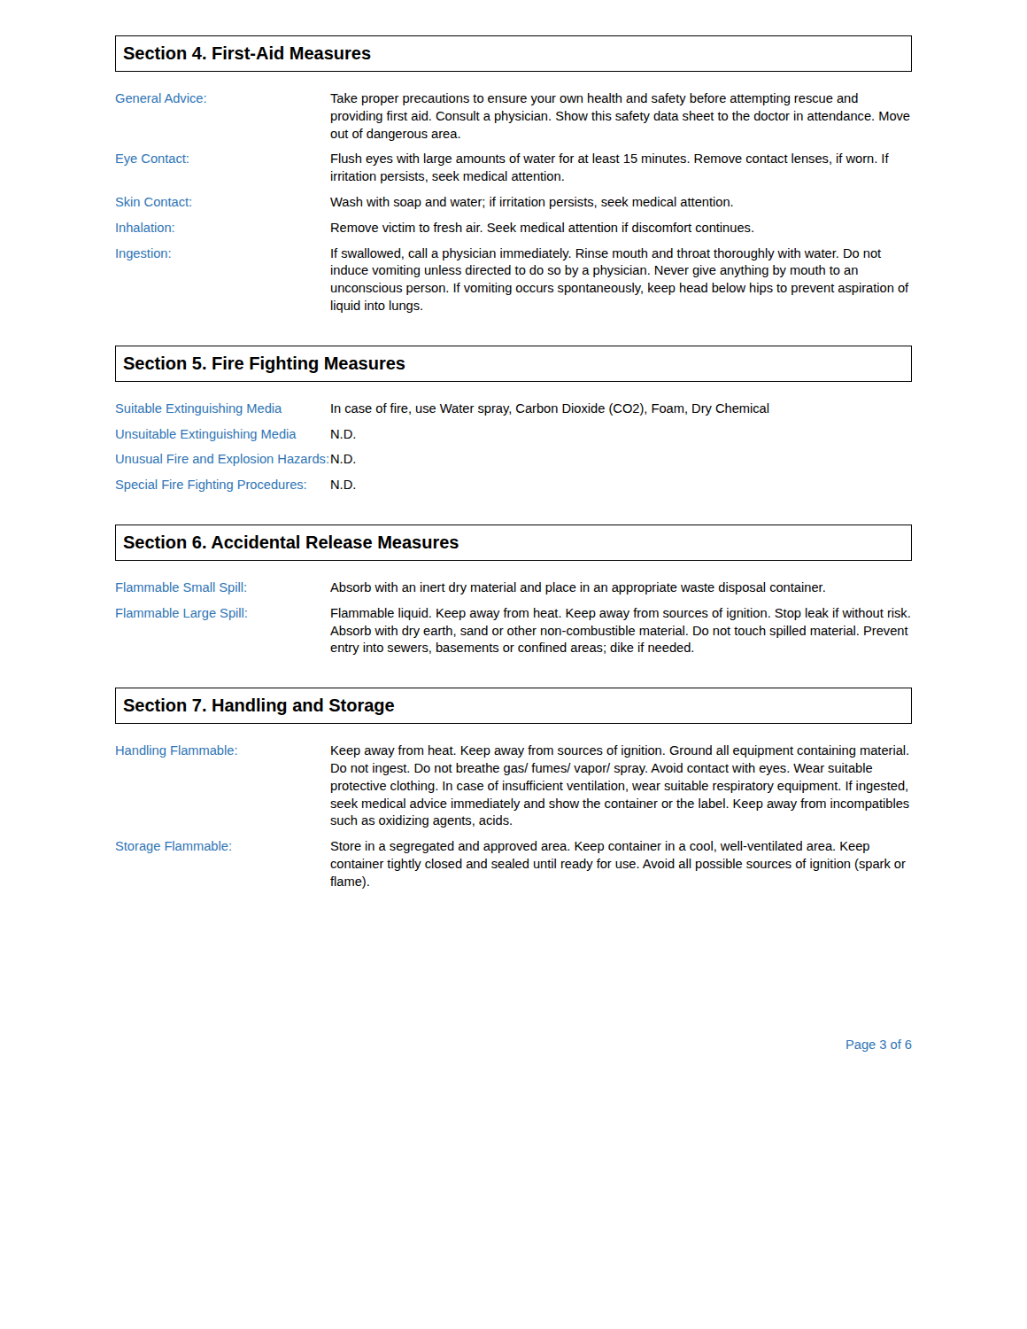Section 4. First-Aid Measures
| General Advice: | Take proper precautions to ensure your own health and safety before attempting rescue and providing first aid. Consult a physician. Show this safety data sheet to the doctor in attendance. Move out of dangerous area. |
| Eye Contact: | Flush eyes with large amounts of water for at least 15 minutes. Remove contact lenses, if worn. If irritation persists, seek medical attention. |
| Skin Contact: | Wash with soap and water; if irritation persists, seek medical attention. |
| Inhalation: | Remove victim to fresh air. Seek medical attention if discomfort continues. |
| Ingestion: | If swallowed, call a physician immediately. Rinse mouth and throat thoroughly with water. Do not induce vomiting unless directed to do so by a physician. Never give anything by mouth to an unconscious person. If vomiting occurs spontaneously, keep head below hips to prevent aspiration of liquid into lungs. |
Section 5. Fire Fighting Measures
| Suitable Extinguishing Media | In case of fire, use Water spray, Carbon Dioxide (CO2), Foam, Dry Chemical |
| Unsuitable Extinguishing Media | N.D. |
| Unusual Fire and Explosion Hazards: | N.D. |
| Special Fire Fighting Procedures: | N.D. |
Section 6. Accidental Release Measures
| Flammable Small Spill: | Absorb with an inert dry material and place in an appropriate waste disposal container. |
| Flammable Large Spill: | Flammable liquid. Keep away from heat. Keep away from sources of ignition. Stop leak if without risk. Absorb with dry earth, sand or other non-combustible material. Do not touch spilled material. Prevent entry into sewers, basements or confined areas; dike if needed. |
Section 7. Handling and Storage
| Handling Flammable: | Keep away from heat. Keep away from sources of ignition. Ground all equipment containing material. Do not ingest. Do not breathe gas/ fumes/ vapor/ spray. Avoid contact with eyes. Wear suitable protective clothing. In case of insufficient ventilation, wear suitable respiratory equipment. If ingested, seek medical advice immediately and show the container or the label. Keep away from incompatibles such as oxidizing agents, acids. |
| Storage Flammable: | Store in a segregated and approved area. Keep container in a cool, well-ventilated area. Keep container tightly closed and sealed until ready for use. Avoid all possible sources of ignition (spark or flame). |
Page 3 of 6